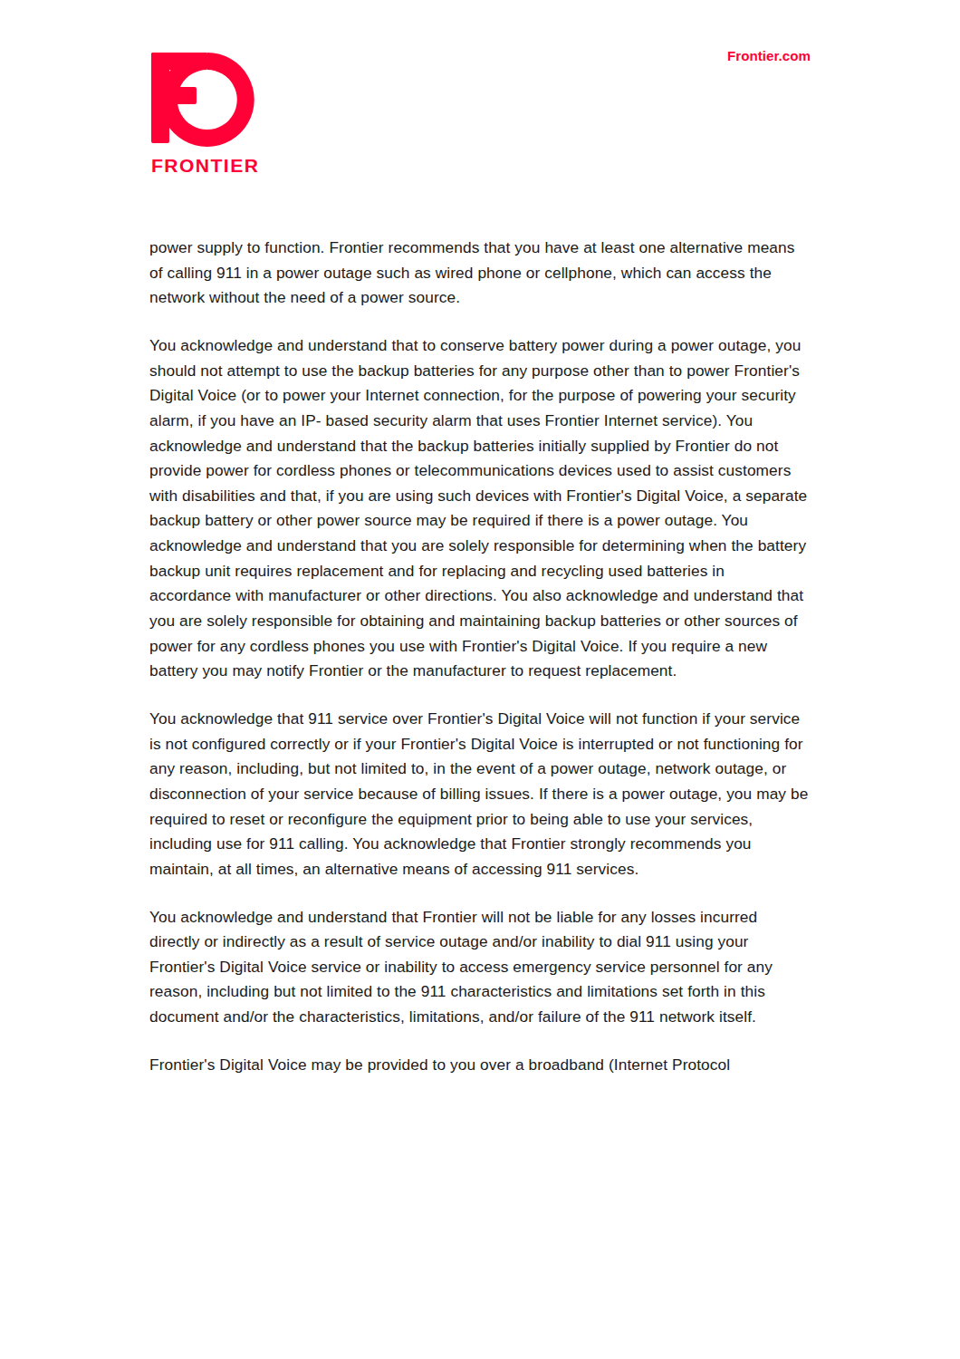FRONTIER
Frontier.com
power supply to function. Frontier recommends that you have at least one alternative means of calling 911 in a power outage such as wired phone or cellphone, which can access the network without the need of a power source.
You acknowledge and understand that to conserve battery power during a power outage, you should not attempt to use the backup batteries for any purpose other than to power Frontier's Digital Voice (or to power your Internet connection, for the purpose of powering your security alarm, if you have an IP- based security alarm that uses Frontier Internet service). You acknowledge and understand that the backup batteries initially supplied by Frontier do not provide power for cordless phones or telecommunications devices used to assist customers with disabilities and that, if you are using such devices with Frontier's Digital Voice, a separate backup battery or other power source may be required if there is a power outage. You acknowledge and understand that you are solely responsible for determining when the battery backup unit requires replacement and for replacing and recycling used batteries in accordance with manufacturer or other directions. You also acknowledge and understand that you are solely responsible for obtaining and maintaining backup batteries or other sources of power for any cordless phones you use with Frontier's Digital Voice. If you require a new battery you may notify Frontier or the manufacturer to request replacement.
You acknowledge that 911 service over Frontier's Digital Voice will not function if your service is not configured correctly or if your Frontier's Digital Voice is interrupted or not functioning for any reason, including, but not limited to, in the event of a power outage, network outage, or disconnection of your service because of billing issues. If there is a power outage, you may be required to reset or reconfigure the equipment prior to being able to use your services, including use for 911 calling. You acknowledge that Frontier strongly recommends you maintain, at all times, an alternative means of accessing 911 services.
You acknowledge and understand that Frontier will not be liable for any losses incurred directly or indirectly as a result of service outage and/or inability to dial 911 using your Frontier's Digital Voice service or inability to access emergency service personnel for any reason, including but not limited to the 911 characteristics and limitations set forth in this document and/or the characteristics, limitations, and/or failure of the 911 network itself.
Frontier's Digital Voice may be provided to you over a broadband (Internet Protocol